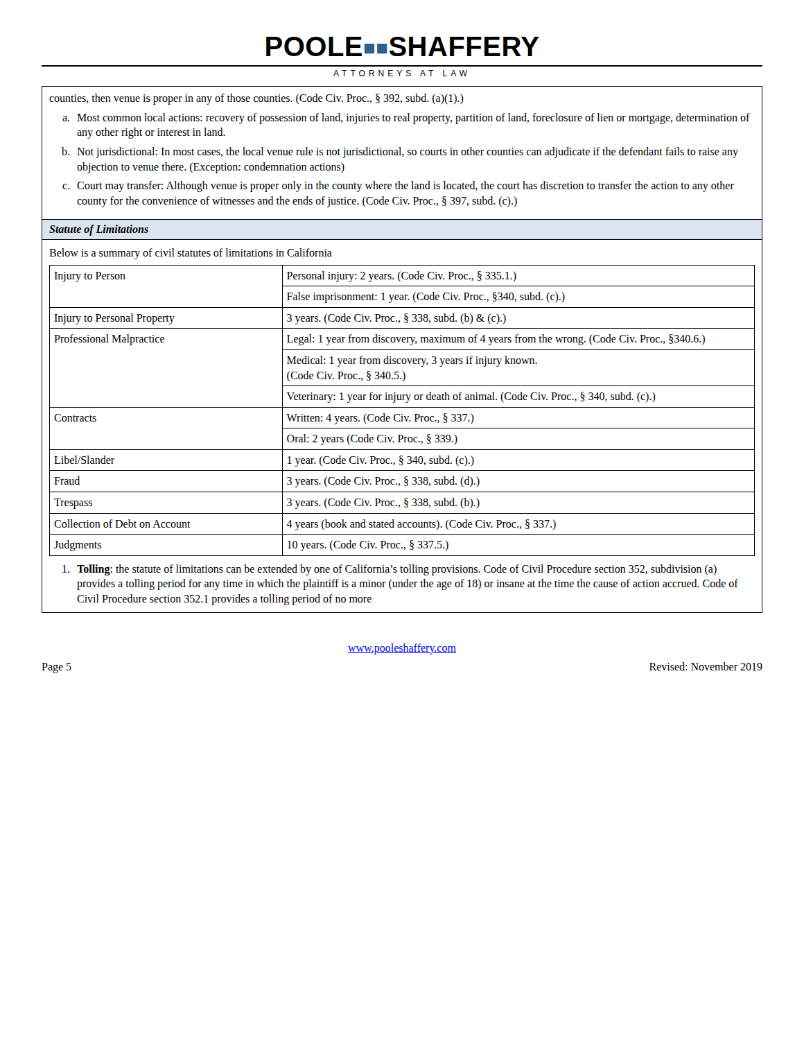POOLE■■SHAFFERY
ATTORNEYS AT LAW
counties, then venue is proper in any of those counties. (Code Civ. Proc., § 392, subd. (a)(1).)
Most common local actions: recovery of possession of land, injuries to real property, partition of land, foreclosure of lien or mortgage, determination of any other right or interest in land.
Not jurisdictional: In most cases, the local venue rule is not jurisdictional, so courts in other counties can adjudicate if the defendant fails to raise any objection to venue there. (Exception: condemnation actions)
Court may transfer: Although venue is proper only in the county where the land is located, the court has discretion to transfer the action to any other county for the convenience of witnesses and the ends of justice. (Code Civ. Proc., § 397, subd. (c).)
Statute of Limitations
Below is a summary of civil statutes of limitations in California
| Injury to Person | Personal injury: 2 years. (Code Civ. Proc., § 335.1.) |
| False imprisonment: 1 year. (Code Civ. Proc., §340, subd. (c).) |
| Injury to Personal Property | 3 years. (Code Civ. Proc., § 338, subd. (b) & (c).) |
| Professional Malpractice | Legal: 1 year from discovery, maximum of 4 years from the wrong. (Code Civ. Proc., §340.6.) |
| Medical: 1 year from discovery, 3 years if injury known. (Code Civ. Proc., § 340.5.) |
| Veterinary: 1 year for injury or death of animal. (Code Civ. Proc., § 340, subd. (c).) |
| Contracts | Written: 4 years. (Code Civ. Proc., § 337.) |
| Oral: 2 years (Code Civ. Proc., § 339.) |
| Libel/Slander | 1 year. (Code Civ. Proc., § 340, subd. (c).) |
| Fraud | 3 years. (Code Civ. Proc., § 338, subd. (d).) |
| Trespass | 3 years. (Code Civ. Proc., § 338, subd. (b).) |
| Collection of Debt on Account | 4 years (book and stated accounts). (Code Civ. Proc., § 337.) |
| Judgments | 10 years. (Code Civ. Proc., § 337.5.) |
Tolling: the statute of limitations can be extended by one of California’s tolling provisions. Code of Civil Procedure section 352, subdivision (a) provides a tolling period for any time in which the plaintiff is a minor (under the age of 18) or insane at the time the cause of action accrued. Code of Civil Procedure section 352.1 provides a tolling period of no more
www.pooleshaffery.com
Page 5 Revised: November 2019